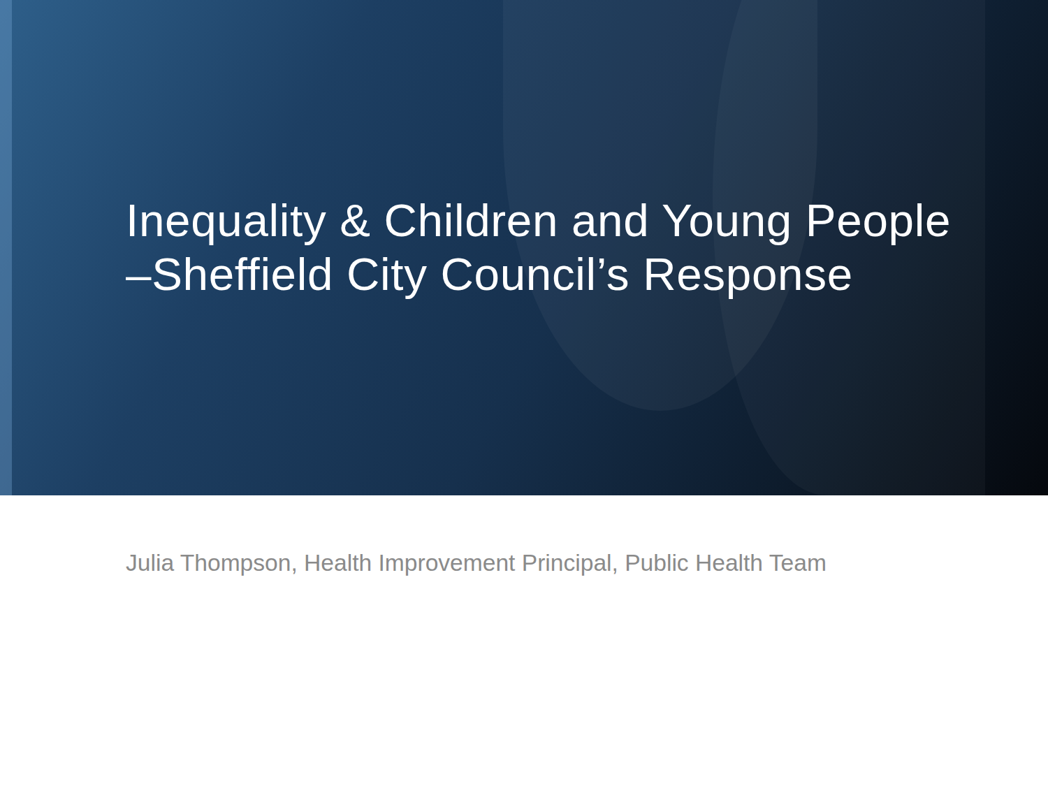Inequality & Children and Young People –Sheffield City Council’s Response
Julia Thompson, Health Improvement Principal, Public Health Team